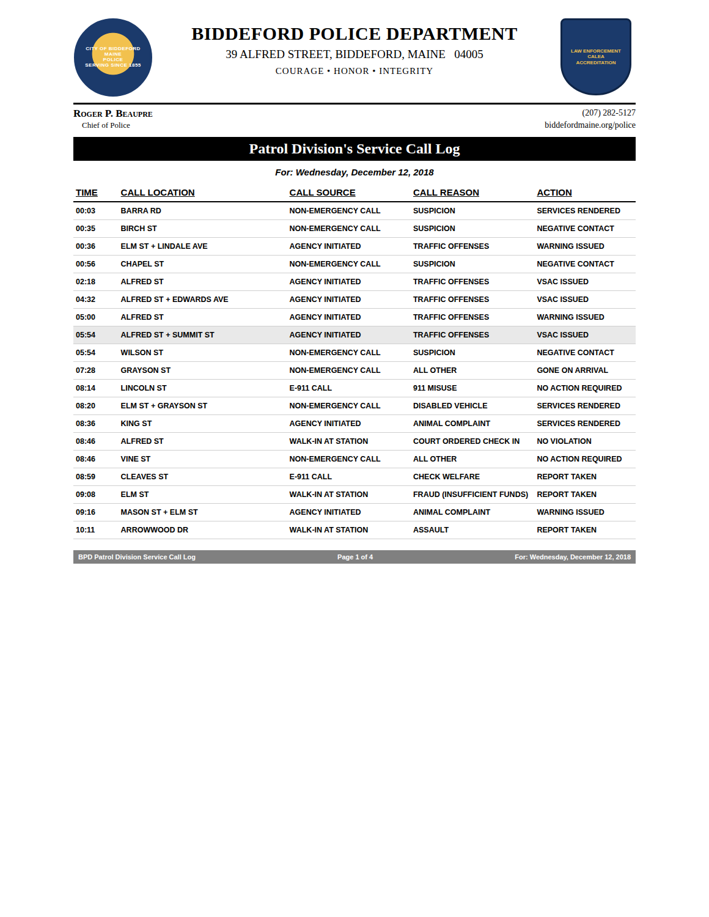CITY OF BIDDEFORD
MAINE
POLICE
SERVING SINCE 1855
BIDDEFORD POLICE DEPARTMENT
39 ALFRED STREET, BIDDEFORD, MAINE 04005
COURAGE • HONOR • INTEGRITY
LAW ENFORCEMENT
CALEA
ACCREDITATION
Roger P. Beaupre
Chief of Police
(207) 282-5127
biddefordmaine.org/police
Patrol Division's Service Call Log
For: Wednesday, December 12, 2018
| TIME | CALL LOCATION | CALL SOURCE | CALL REASON | ACTION |
| --- | --- | --- | --- | --- |
| 00:03 | BARRA RD | NON-EMERGENCY CALL | SUSPICION | SERVICES RENDERED |
| 00:35 | BIRCH ST | NON-EMERGENCY CALL | SUSPICION | NEGATIVE CONTACT |
| 00:36 | ELM ST + LINDALE AVE | AGENCY INITIATED | TRAFFIC OFFENSES | WARNING ISSUED |
| 00:56 | CHAPEL ST | NON-EMERGENCY CALL | SUSPICION | NEGATIVE CONTACT |
| 02:18 | ALFRED ST | AGENCY INITIATED | TRAFFIC OFFENSES | VSAC ISSUED |
| 04:32 | ALFRED ST + EDWARDS AVE | AGENCY INITIATED | TRAFFIC OFFENSES | VSAC ISSUED |
| 05:00 | ALFRED ST | AGENCY INITIATED | TRAFFIC OFFENSES | WARNING ISSUED |
| 05:54 | ALFRED ST + SUMMIT ST | AGENCY INITIATED | TRAFFIC OFFENSES | VSAC ISSUED |
| 05:54 | WILSON ST | NON-EMERGENCY CALL | SUSPICION | NEGATIVE CONTACT |
| 07:28 | GRAYSON ST | NON-EMERGENCY CALL | ALL OTHER | GONE ON ARRIVAL |
| 08:14 | LINCOLN ST | E-911 CALL | 911 MISUSE | NO ACTION REQUIRED |
| 08:20 | ELM ST + GRAYSON ST | NON-EMERGENCY CALL | DISABLED VEHICLE | SERVICES RENDERED |
| 08:36 | KING ST | AGENCY INITIATED | ANIMAL COMPLAINT | SERVICES RENDERED |
| 08:46 | ALFRED ST | WALK-IN AT STATION | COURT ORDERED CHECK IN | NO VIOLATION |
| 08:46 | VINE ST | NON-EMERGENCY CALL | ALL OTHER | NO ACTION REQUIRED |
| 08:59 | CLEAVES ST | E-911 CALL | CHECK WELFARE | REPORT TAKEN |
| 09:08 | ELM ST | WALK-IN AT STATION | FRAUD (INSUFFICIENT FUNDS) | REPORT TAKEN |
| 09:16 | MASON ST + ELM ST | AGENCY INITIATED | ANIMAL COMPLAINT | WARNING ISSUED |
| 10:11 | ARROWWOOD DR | WALK-IN AT STATION | ASSAULT | REPORT TAKEN |
BPD Patrol Division Service Call Log
Page 1 of 4
For: Wednesday, December 12, 2018